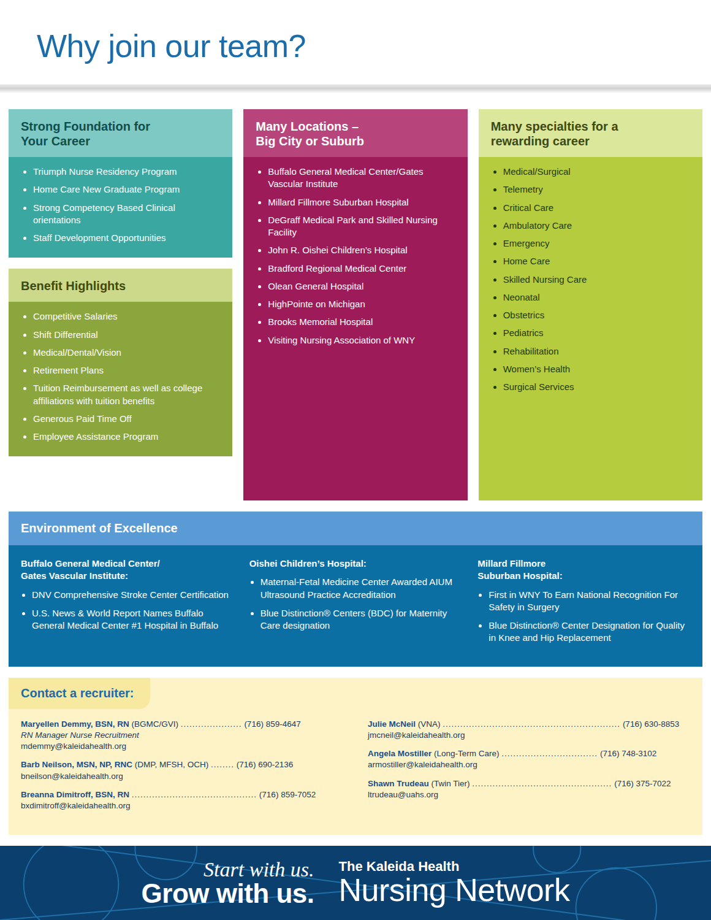Why join our team?
Strong Foundation for
Your Career
Triumph Nurse Residency Program
Home Care New Graduate Program
Strong Competency Based Clinical orientations
Staff Development Opportunities
Benefit Highlights
Competitive Salaries
Shift Differential
Medical/Dental/Vision
Retirement Plans
Tuition Reimbursement as well as college affiliations with tuition benefits
Generous Paid Time Off
Employee Assistance Program
Many Locations –
Big City or Suburb
Buffalo General Medical Center/Gates Vascular Institute
Millard Fillmore Suburban Hospital
DeGraff Medical Park and Skilled Nursing Facility
John R. Oishei Children’s Hospital
Bradford Regional Medical Center
Olean General Hospital
HighPointe on Michigan
Brooks Memorial Hospital
Visiting Nursing Association of WNY
Many specialties for a
rewarding career
Medical/Surgical
Telemetry
Critical Care
Ambulatory Care
Emergency
Home Care
Skilled Nursing Care
Neonatal
Obstetrics
Pediatrics
Rehabilitation
Women’s Health
Surgical Services
Environment of Excellence
Buffalo General Medical Center/
Gates Vascular Institute:
DNV Comprehensive Stroke Center Certification
U.S. News & World Report Names Buffalo General Medical Center #1 Hospital in Buffalo
Oishei Children’s Hospital:
Maternal-Fetal Medicine Center Awarded AIUM Ultrasound Practice Accreditation
Blue Distinction® Centers (BDC) for Maternity Care designation
Millard Fillmore
Suburban Hospital:
First in WNY To Earn National Recognition For Safety in Surgery
Blue Distinction® Center Designation for Quality in Knee and Hip Replacement
Contact a recruiter:
Maryellen Demmy, BSN, RN (BGMC/GVI) ..................... (716) 859-4647
RN Manager Nurse Recruitment
mdemmy@kaleidahealth.org
Barb Neilson, MSN, NP, RNC (DMP, MFSH, OCH) ........ (716) 690-2136
bneilson@kaleidahealth.org
Breanna Dimitroff, BSN, RN ........................................... (716) 859-7052
bxdimitroff@kaleidahealth.org
Julie McNeil (VNA) ............................................................. (716) 630-8853
jmcneil@kaleidahealth.org
Angela Mostiller (Long-Term Care) ................................. (716) 748-3102
armostiller@kaleidahealth.org
Shawn Trudeau (Twin Tier) ................................................ (716) 375-7022
ltrudeau@uahs.org
Start with us. Grow with us.
The Kaleida Health Nursing Network